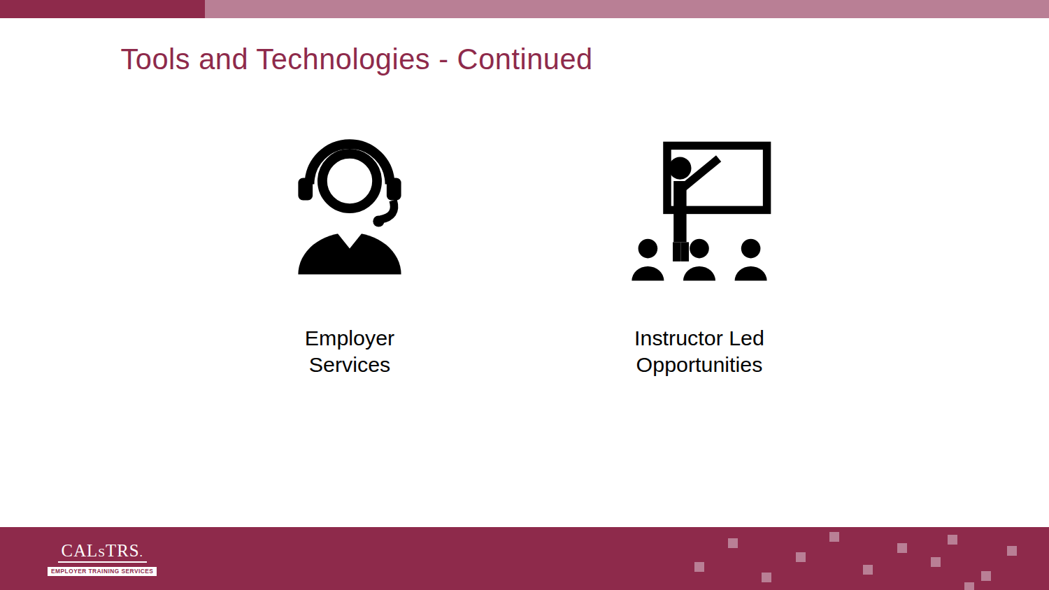Tools and Technologies - Continued
Employer
Services
Instructor Led
Opportunities
CALSTRS.
EMPLOYER TRAINING SERVICES